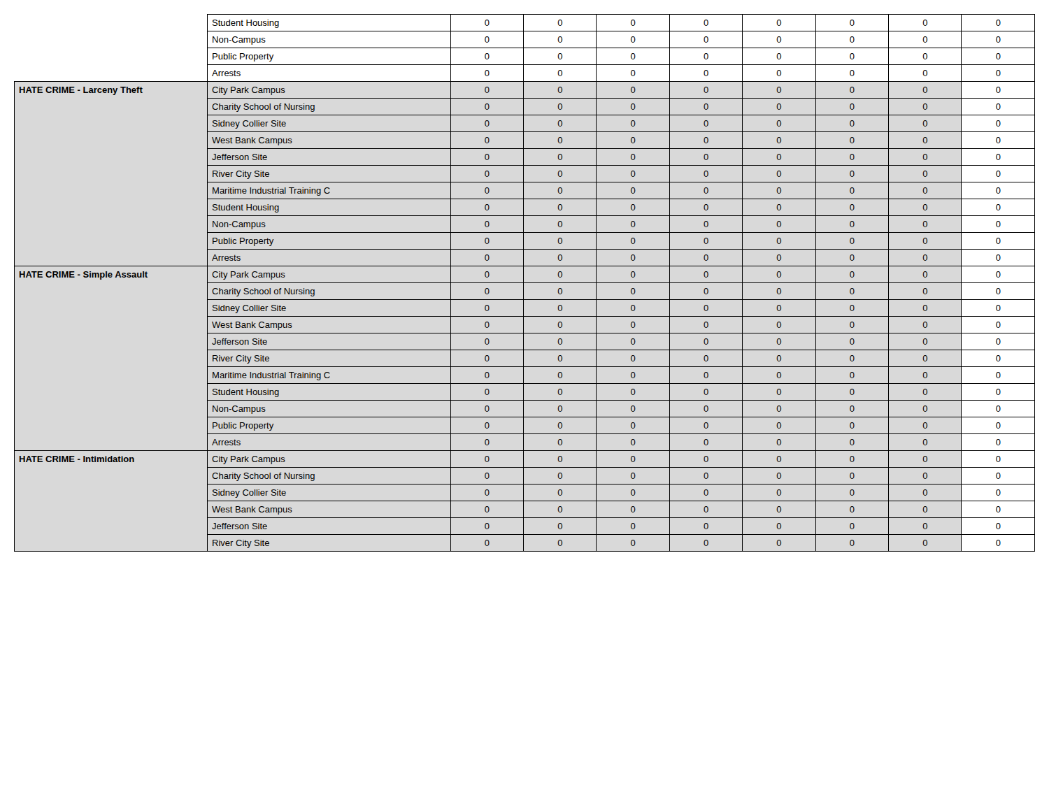| | Student Housing | 0 | 0 | 0 | 0 | 0 | 0 | 0 | 0 |
| | Non-Campus | 0 | 0 | 0 | 0 | 0 | 0 | 0 | 0 |
| | Public Property | 0 | 0 | 0 | 0 | 0 | 0 | 0 | 0 |
| | Arrests | 0 | 0 | 0 | 0 | 0 | 0 | 0 | 0 |
| HATE CRIME - Larceny Theft | City Park Campus | 0 | 0 | 0 | 0 | 0 | 0 | 0 | 0 |
| Charity School of Nursing | 0 | 0 | 0 | 0 | 0 | 0 | 0 | 0 |
| Sidney Collier Site | 0 | 0 | 0 | 0 | 0 | 0 | 0 | 0 |
| West Bank Campus | 0 | 0 | 0 | 0 | 0 | 0 | 0 | 0 |
| Jefferson Site | 0 | 0 | 0 | 0 | 0 | 0 | 0 | 0 |
| River City Site | 0 | 0 | 0 | 0 | 0 | 0 | 0 | 0 |
| Maritime Industrial Training C | 0 | 0 | 0 | 0 | 0 | 0 | 0 | 0 |
| Student Housing | 0 | 0 | 0 | 0 | 0 | 0 | 0 | 0 |
| Non-Campus | 0 | 0 | 0 | 0 | 0 | 0 | 0 | 0 |
| Public Property | 0 | 0 | 0 | 0 | 0 | 0 | 0 | 0 |
| Arrests | 0 | 0 | 0 | 0 | 0 | 0 | 0 | 0 |
| HATE CRIME - Simple Assault | City Park Campus | 0 | 0 | 0 | 0 | 0 | 0 | 0 | 0 |
| Charity School of Nursing | 0 | 0 | 0 | 0 | 0 | 0 | 0 | 0 |
| Sidney Collier Site | 0 | 0 | 0 | 0 | 0 | 0 | 0 | 0 |
| West Bank Campus | 0 | 0 | 0 | 0 | 0 | 0 | 0 | 0 |
| Jefferson Site | 0 | 0 | 0 | 0 | 0 | 0 | 0 | 0 |
| River City Site | 0 | 0 | 0 | 0 | 0 | 0 | 0 | 0 |
| Maritime Industrial Training C | 0 | 0 | 0 | 0 | 0 | 0 | 0 | 0 |
| Student Housing | 0 | 0 | 0 | 0 | 0 | 0 | 0 | 0 |
| Non-Campus | 0 | 0 | 0 | 0 | 0 | 0 | 0 | 0 |
| Public Property | 0 | 0 | 0 | 0 | 0 | 0 | 0 | 0 |
| Arrests | 0 | 0 | 0 | 0 | 0 | 0 | 0 | 0 |
| HATE CRIME - Intimidation | City Park Campus | 0 | 0 | 0 | 0 | 0 | 0 | 0 | 0 |
| Charity School of Nursing | 0 | 0 | 0 | 0 | 0 | 0 | 0 | 0 |
| Sidney Collier Site | 0 | 0 | 0 | 0 | 0 | 0 | 0 | 0 |
| West Bank Campus | 0 | 0 | 0 | 0 | 0 | 0 | 0 | 0 |
| Jefferson Site | 0 | 0 | 0 | 0 | 0 | 0 | 0 | 0 |
| River City Site | 0 | 0 | 0 | 0 | 0 | 0 | 0 | 0 |